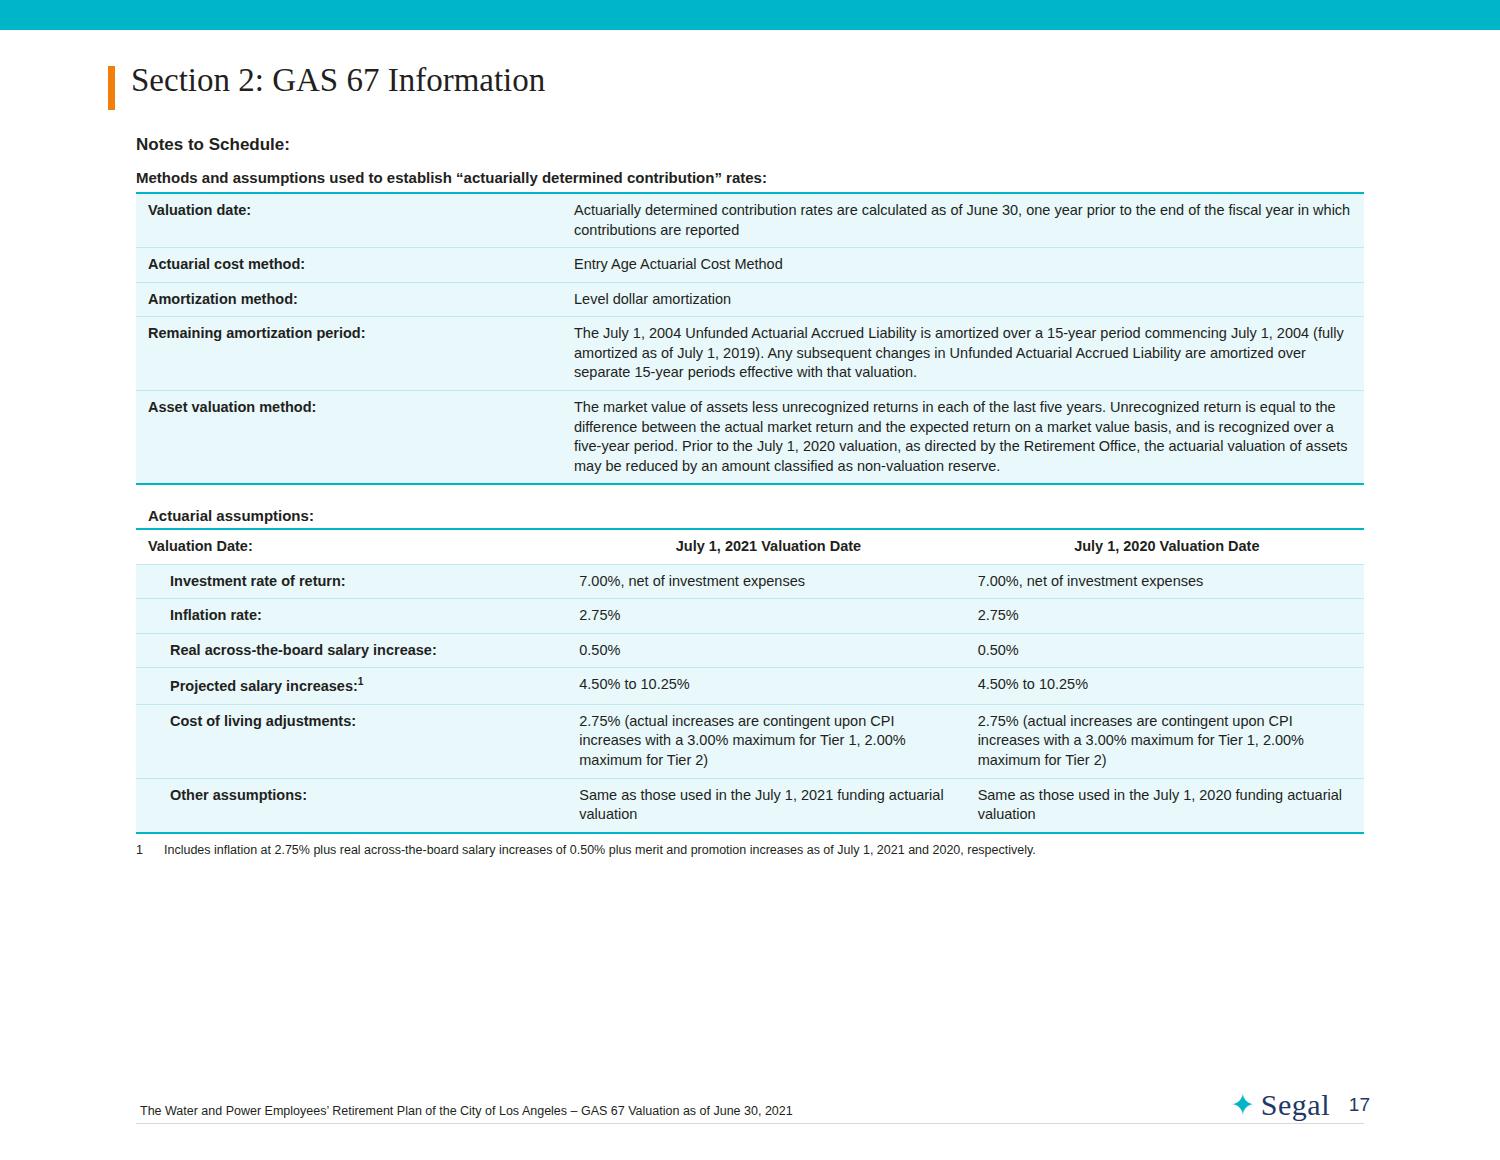Section 2: GAS 67 Information
Notes to Schedule:
Methods and assumptions used to establish “actuarially determined contribution” rates:
| Valuation date: | Actuarially determined contribution rates are calculated as of June 30, one year prior to the end of the fiscal year in which contributions are reported |
| Actuarial cost method: | Entry Age Actuarial Cost Method |
| Amortization method: | Level dollar amortization |
| Remaining amortization period: | The July 1, 2004 Unfunded Actuarial Accrued Liability is amortized over a 15-year period commencing July 1, 2004 (fully amortized as of July 1, 2019). Any subsequent changes in Unfunded Actuarial Accrued Liability are amortized over separate 15-year periods effective with that valuation. |
| Asset valuation method: | The market value of assets less unrecognized returns in each of the last five years. Unrecognized return is equal to the difference between the actual market return and the expected return on a market value basis, and is recognized over a five-year period. Prior to the July 1, 2020 valuation, as directed by the Retirement Office, the actuarial valuation of assets may be reduced by an amount classified as non-valuation reserve. |
Actuarial assumptions:
| Valuation Date: | July 1, 2021 Valuation Date | July 1, 2020 Valuation Date |
| --- | --- | --- |
| Investment rate of return: | 7.00%, net of investment expenses | 7.00%, net of investment expenses |
| Inflation rate: | 2.75% | 2.75% |
| Real across-the-board salary increase: | 0.50% | 0.50% |
| Projected salary increases: 1 | 4.50% to 10.25% | 4.50% to 10.25% |
| Cost of living adjustments: | 2.75% (actual increases are contingent upon CPI increases with a 3.00% maximum for Tier 1, 2.00% maximum for Tier 2) | 2.75% (actual increases are contingent upon CPI increases with a 3.00% maximum for Tier 1, 2.00% maximum for Tier 2) |
| Other assumptions: | Same as those used in the July 1, 2021 funding actuarial valuation | Same as those used in the July 1, 2020 funding actuarial valuation |
1 Includes inflation at 2.75% plus real across-the-board salary increases of 0.50% plus merit and promotion increases as of July 1, 2021 and 2020, respectively.
The Water and Power Employees’ Retirement Plan of the City of Los Angeles – GAS 67 Valuation as of June 30, 2021
✦Segal
17